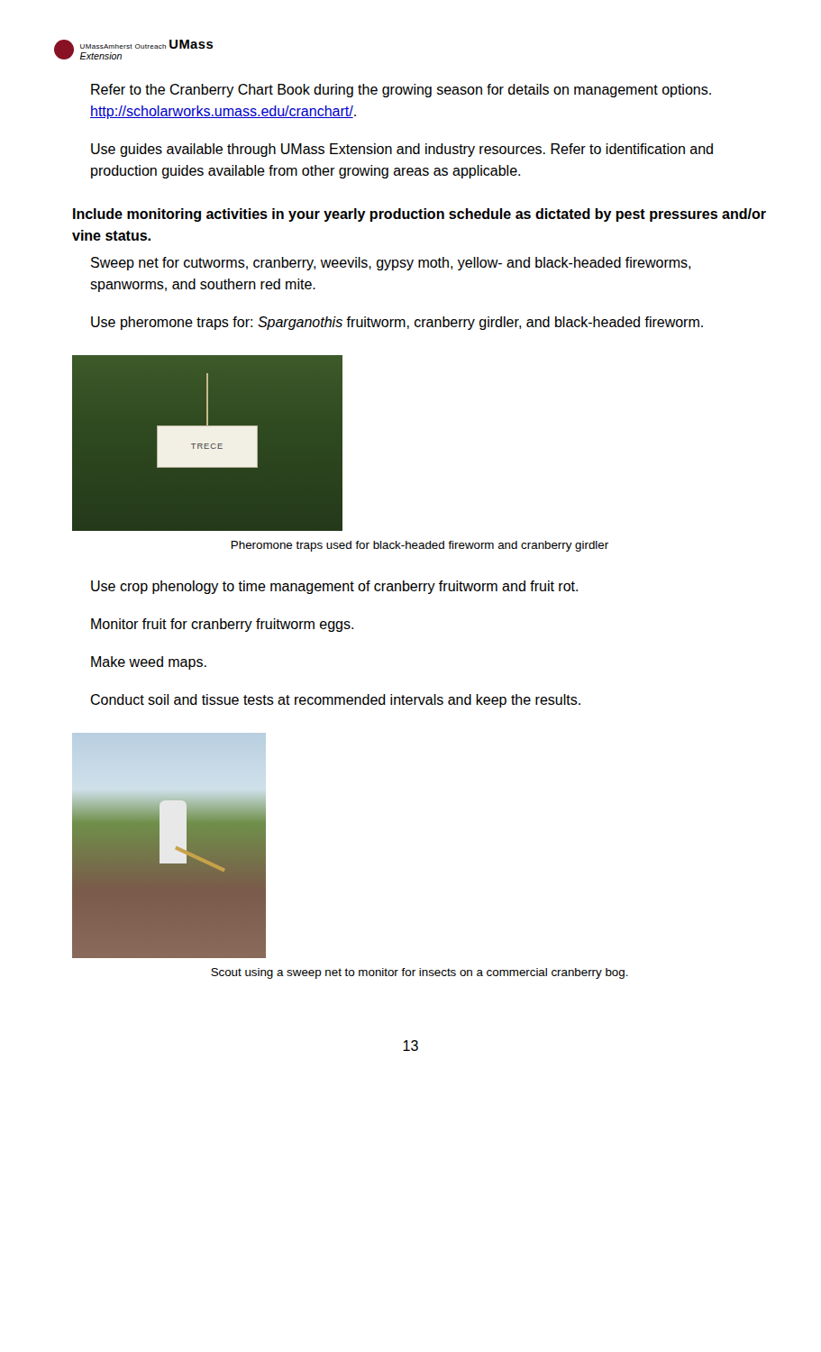UMassAmherst Outreach UMass
Extension
Refer to the Cranberry Chart Book during the growing season for details on management options. http://scholarworks.umass.edu/cranchart/.
Use guides available through UMass Extension and industry resources. Refer to identification and production guides available from other growing areas as applicable.
Include monitoring activities in your yearly production schedule as dictated by pest pressures and/or vine status.
Sweep net for cutworms, cranberry, weevils, gypsy moth, yellow- and black-headed fireworms, spanworms, and southern red mite.
Use pheromone traps for: Sparganothis fruitworm, cranberry girdler, and black-headed fireworm.
Pheromone traps used for black-headed fireworm and cranberry girdler
Use crop phenology to time management of cranberry fruitworm and fruit rot.
Monitor fruit for cranberry fruitworm eggs.
Make weed maps.
Conduct soil and tissue tests at recommended intervals and keep the results.
Scout using a sweep net to monitor for insects on a commercial cranberry bog.
13